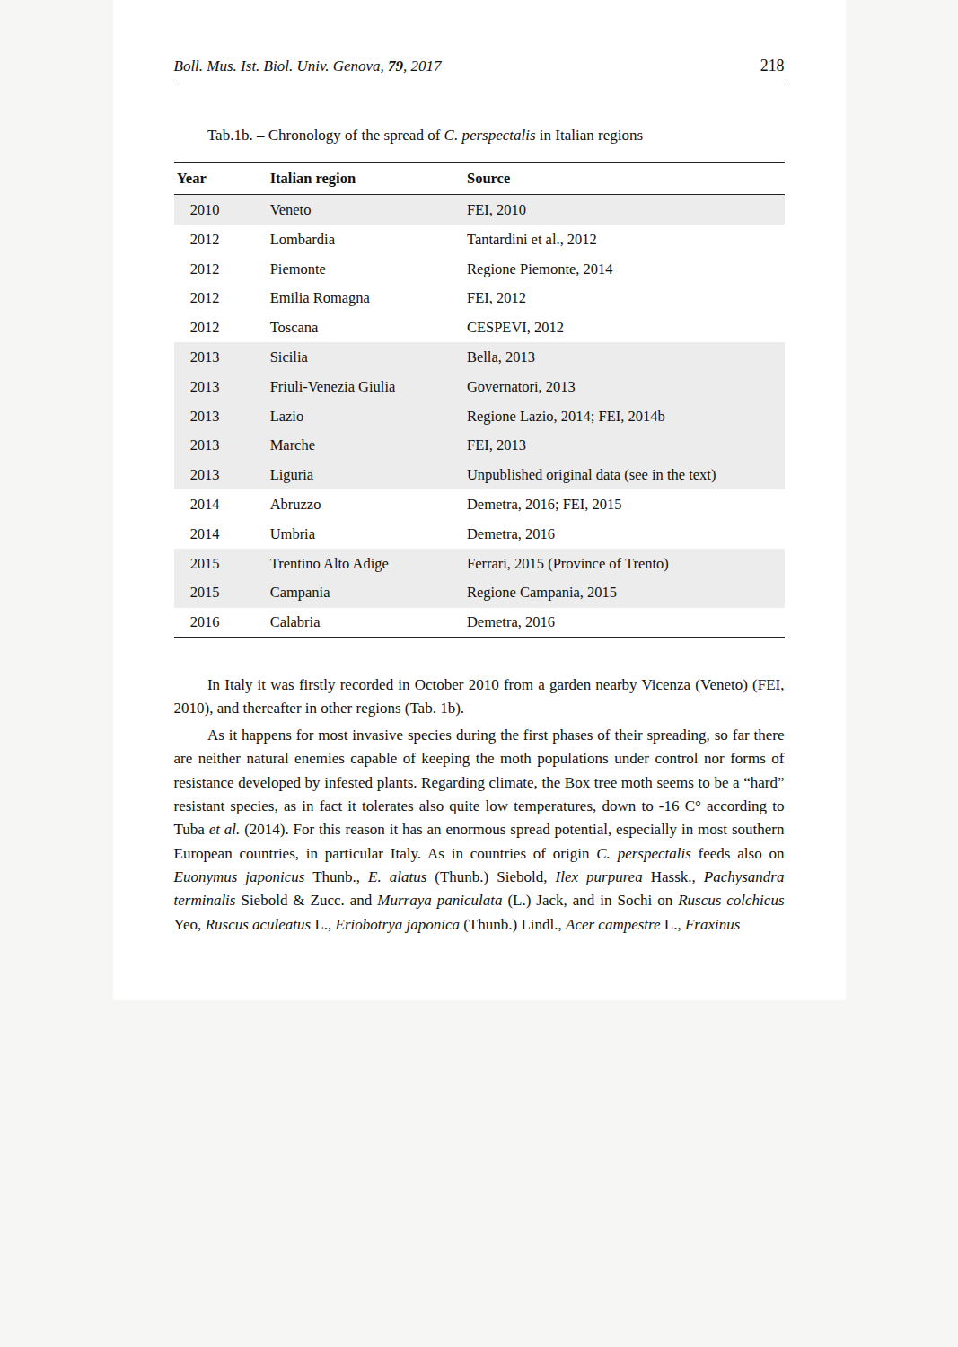Boll. Mus. Ist. Biol. Univ. Genova, 79, 2017 218
Tab.1b. – Chronology of the spread of C. perspectalis in Italian regions
| Year | Italian region | Source |
| --- | --- | --- |
| 2010 | Veneto | FEI, 2010 |
| 2012 | Lombardia | Tantardini et al., 2012 |
| 2012 | Piemonte | Regione Piemonte, 2014 |
| 2012 | Emilia Romagna | FEI, 2012 |
| 2012 | Toscana | CESPEVI, 2012 |
| 2013 | Sicilia | Bella, 2013 |
| 2013 | Friuli-Venezia Giulia | Governatori, 2013 |
| 2013 | Lazio | Regione Lazio, 2014; FEI, 2014b |
| 2013 | Marche | FEI, 2013 |
| 2013 | Liguria | Unpublished original data (see in the text) |
| 2014 | Abruzzo | Demetra, 2016; FEI, 2015 |
| 2014 | Umbria | Demetra, 2016 |
| 2015 | Trentino Alto Adige | Ferrari, 2015 (Province of Trento) |
| 2015 | Campania | Regione Campania, 2015 |
| 2016 | Calabria | Demetra, 2016 |
In Italy it was firstly recorded in October 2010 from a garden nearby Vicenza (Veneto) (FEI, 2010), and thereafter in other regions (Tab. 1b).
As it happens for most invasive species during the first phases of their spreading, so far there are neither natural enemies capable of keeping the moth populations under control nor forms of resistance developed by infested plants. Regarding climate, the Box tree moth seems to be a “hard” resistant species, as in fact it tolerates also quite low temperatures, down to -16 C° according to Tuba et al. (2014). For this reason it has an enormous spread potential, especially in most southern European countries, in particular Italy. As in countries of origin C. perspectalis feeds also on Euonymus japonicus Thunb., E. alatus (Thunb.) Siebold, Ilex purpurea Hassk., Pachysandra terminalis Siebold & Zucc. and Murraya paniculata (L.) Jack, and in Sochi on Ruscus colchicus Yeo, Ruscus aculeatus L., Eriobotrya japonica (Thunb.) Lindl., Acer campestre L., Fraxinus